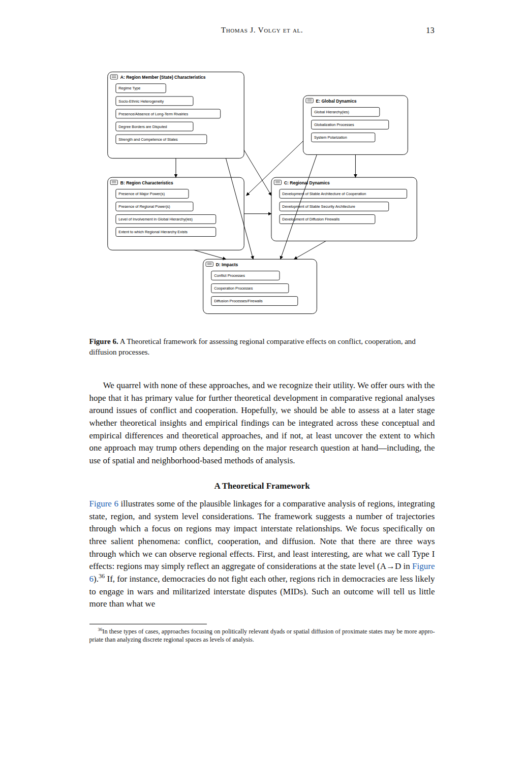Thomas J. Volgy et al. 13
A: Region Member (State) Characteristics Regime Type Socio-Ethnic Heterogeneity Presence/Absence of Long-Term Rivalries Degree Borders are Disputed Strength and Competence of States E: Global Dynamics Global Hierarchy(ies) Globalization Processes System Polarization B: Region Characteristics Presence of Major Power(s) Presence of Regional Power(s) Level of Involvement in Global Hierarchy(ies) Extent to which Regional Hierarchy Exists C: Regional Dynamics Development of Stable Architecture of Cooperation Development of Stable Security Architecture Development of Diffusion Firewalls D: Impacts Conflict Processes Cooperation Processes Diffusion Processes/Firewalls
Figure 6. A Theoretical framework for assessing regional comparative effects on conflict, cooperation, and diffusion processes.
We quarrel with none of these approaches, and we recognize their utility. We offer ours with the hope that it has primary value for further theoretical development in comparative regional analyses around issues of conflict and cooperation. Hopefully, we should be able to assess at a later stage whether theoretical insights and empirical findings can be integrated across these conceptual and empirical differences and theoretical approaches, and if not, at least uncover the extent to which one approach may trump others depending on the major research question at hand—including, the use of spatial and neighborhood-based methods of analysis.
A Theoretical Framework
Figure 6 illustrates some of the plausible linkages for a comparative analysis of regions, integrating state, region, and system level considerations. The framework suggests a number of trajectories through which a focus on regions may impact interstate relationships. We focus specifically on three salient phenomena: conflict, cooperation, and diffusion. Note that there are three ways through which we can observe regional effects. First, and least interesting, are what we call Type I effects: regions may simply reflect an aggregate of considerations at the state level (A→D in Figure 6).36 If, for instance, democracies do not fight each other, regions rich in democracies are less likely to engage in wars and militarized interstate disputes (MIDs). Such an outcome will tell us little more than what we
36In these types of cases, approaches focusing on politically relevant dyads or spatial diffusion of proximate states may be more appropriate than analyzing discrete regional spaces as levels of analysis.